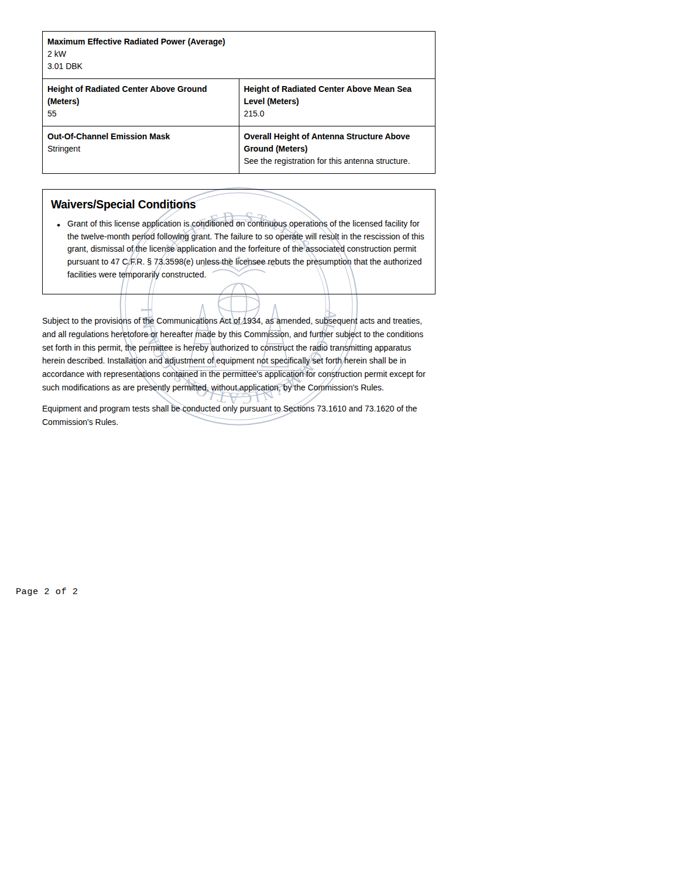UNITED STATES FEDERAL COMMUNICATIONS COMMISSION
| Maximum Effective Radiated Power (Average) 2 kW 3.01 DBK |
| Height of Radiated Center Above Ground (Meters) 55 | Height of Radiated Center Above Mean Sea Level (Meters) 215.0 |
| Out-Of-Channel Emission Mask Stringent | Overall Height of Antenna Structure Above Ground (Meters) See the registration for this antenna structure. |
Waivers/Special Conditions
Grant of this license application is conditioned on continuous operations of the licensed facility for the twelve-month period following grant. The failure to so operate will result in the rescission of this grant, dismissal of the license application and the forfeiture of the associated construction permit pursuant to 47 C.F.R. § 73.3598(e) unless the licensee rebuts the presumption that the authorized facilities were temporarily constructed.
Subject to the provisions of the Communications Act of 1934, as amended, subsequent acts and treaties, and all regulations heretofore or hereafter made by this Commission, and further subject to the conditions set forth in this permit, the permittee is hereby authorized to construct the radio transmitting apparatus herein described. Installation and adjustment of equipment not specifically set forth herein shall be in accordance with representations contained in the permittee's application for construction permit except for such modifications as are presently permitted, without application, by the Commission's Rules.
Equipment and program tests shall be conducted only pursuant to Sections 73.1610 and 73.1620 of the Commission's Rules.
Page 2 of 2